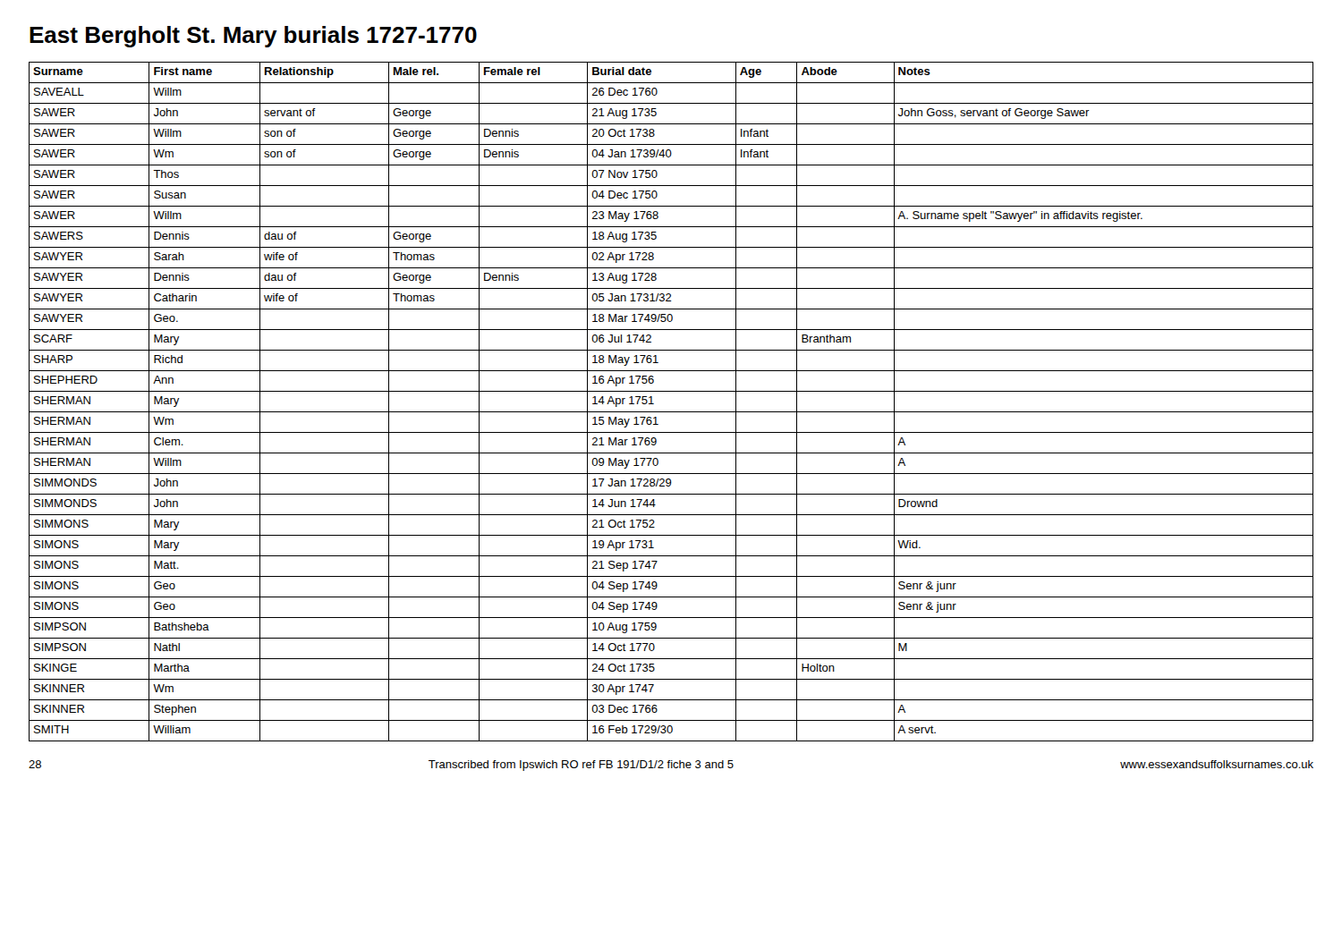East Bergholt St. Mary burials 1727-1770
| Surname | First name | Relationship | Male rel. | Female rel | Burial date | Age | Abode | Notes |
| --- | --- | --- | --- | --- | --- | --- | --- | --- |
| SAVEALL | Willm | | | | 26 Dec 1760 | | | |
| SAWER | John | servant of | George | | 21 Aug 1735 | | | John Goss, servant of George Sawer |
| SAWER | Willm | son of | George | Dennis | 20 Oct 1738 | Infant | | |
| SAWER | Wm | son of | George | Dennis | 04 Jan 1739/40 | Infant | | |
| SAWER | Thos | | | | 07 Nov 1750 | | | |
| SAWER | Susan | | | | 04 Dec 1750 | | | |
| SAWER | Willm | | | | 23 May 1768 | | | A. Surname spelt "Sawyer" in affidavits register. |
| SAWERS | Dennis | dau of | George | | 18 Aug 1735 | | | |
| SAWYER | Sarah | wife of | Thomas | | 02 Apr 1728 | | | |
| SAWYER | Dennis | dau of | George | Dennis | 13 Aug 1728 | | | |
| SAWYER | Catharin | wife of | Thomas | | 05 Jan 1731/32 | | | |
| SAWYER | Geo. | | | | 18 Mar 1749/50 | | | |
| SCARF | Mary | | | | 06 Jul 1742 | | Brantham | |
| SHARP | Richd | | | | 18 May 1761 | | | |
| SHEPHERD | Ann | | | | 16 Apr 1756 | | | |
| SHERMAN | Mary | | | | 14 Apr 1751 | | | |
| SHERMAN | Wm | | | | 15 May 1761 | | | |
| SHERMAN | Clem. | | | | 21 Mar 1769 | | | A |
| SHERMAN | Willm | | | | 09 May 1770 | | | A |
| SIMMONDS | John | | | | 17 Jan 1728/29 | | | |
| SIMMONDS | John | | | | 14 Jun 1744 | | | Drownd |
| SIMMONS | Mary | | | | 21 Oct 1752 | | | |
| SIMONS | Mary | | | | 19 Apr 1731 | | | Wid. |
| SIMONS | Matt. | | | | 21 Sep 1747 | | | |
| SIMONS | Geo | | | | 04 Sep 1749 | | | Senr & junr |
| SIMONS | Geo | | | | 04 Sep 1749 | | | Senr & junr |
| SIMPSON | Bathsheba | | | | 10 Aug 1759 | | | |
| SIMPSON | Nathl | | | | 14 Oct 1770 | | | M |
| SKINGE | Martha | | | | 24 Oct 1735 | | Holton | |
| SKINNER | Wm | | | | 30 Apr 1747 | | | |
| SKINNER | Stephen | | | | 03 Dec 1766 | | | A |
| SMITH | William | | | | 16 Feb 1729/30 | | | A servt. |
28
Transcribed from Ipswich RO ref FB 191/D1/2 fiche 3 and 5
www.essexandsuffolksurnames.co.uk